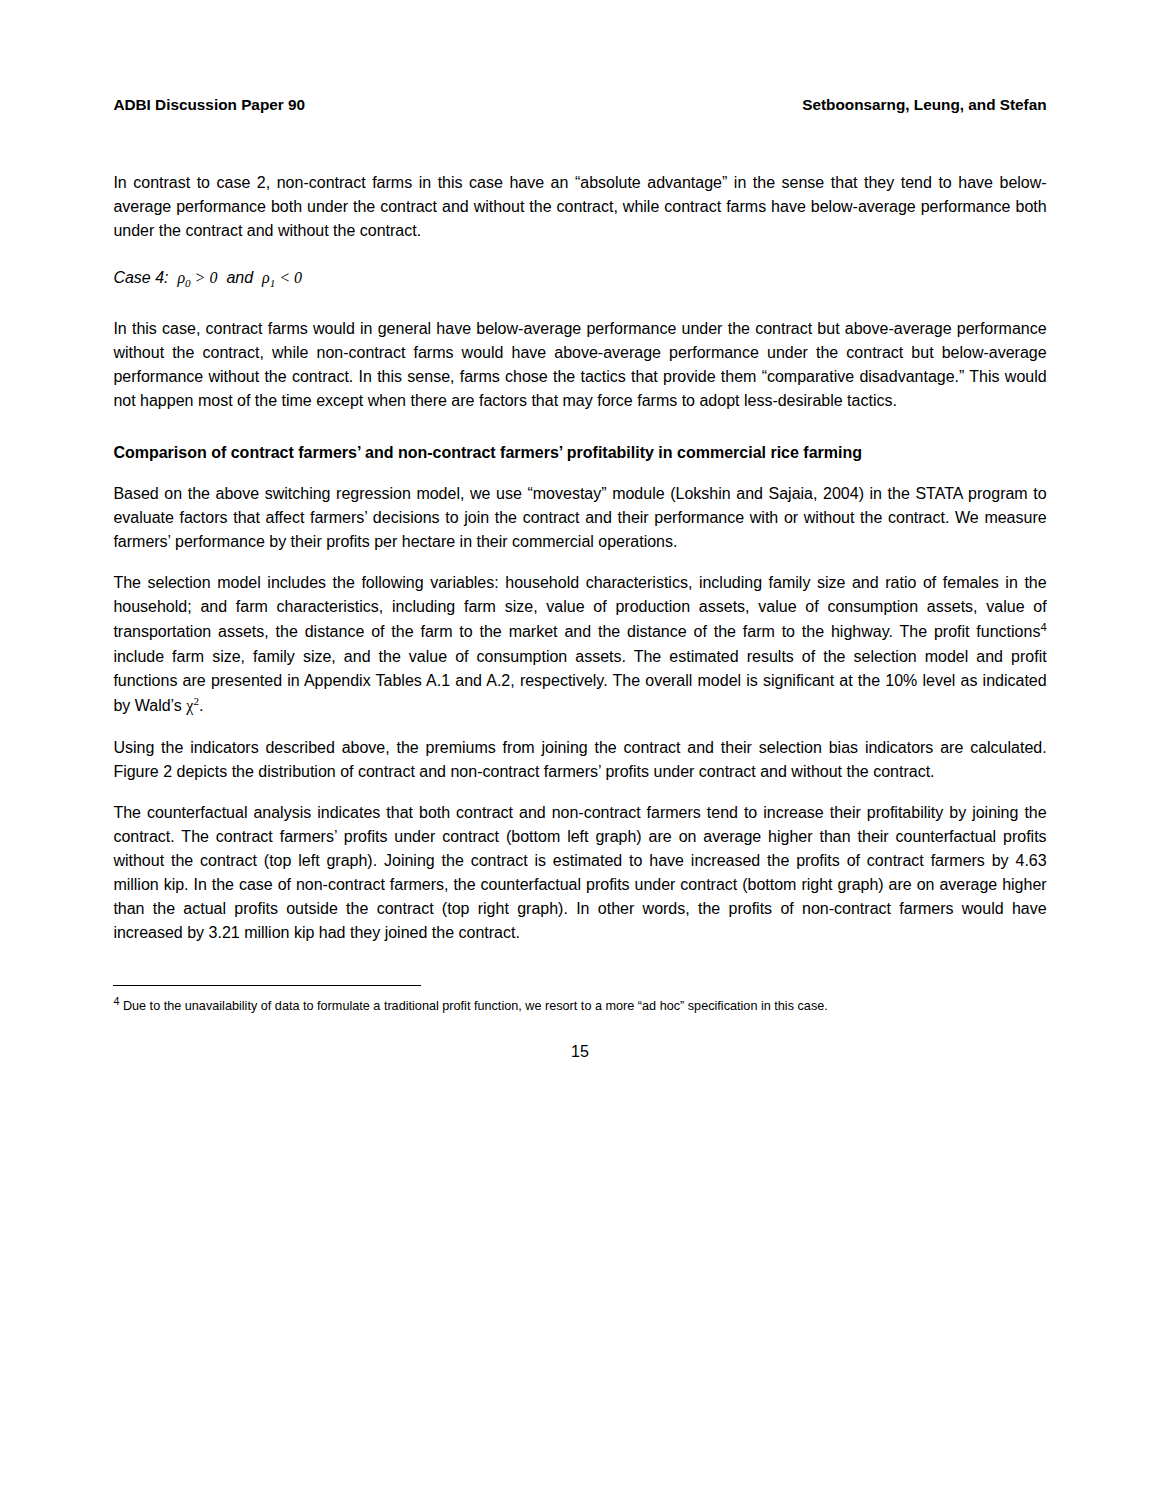ADBI Discussion Paper 90 Setboonsarng, Leung, and Stefan
In contrast to case 2, non-contract farms in this case have an “absolute advantage” in the sense that they tend to have below-average performance both under the contract and without the contract, while contract farms have below-average performance both under the contract and without the contract.
Case 4: ρ0 > 0 and ρ1 < 0
In this case, contract farms would in general have below-average performance under the contract but above-average performance without the contract, while non-contract farms would have above-average performance under the contract but below-average performance without the contract. In this sense, farms chose the tactics that provide them “comparative disadvantage.” This would not happen most of the time except when there are factors that may force farms to adopt less-desirable tactics.
Comparison of contract farmers’ and non-contract farmers’ profitability in commercial rice farming
Based on the above switching regression model, we use “movestay” module (Lokshin and Sajaia, 2004) in the STATA program to evaluate factors that affect farmers’ decisions to join the contract and their performance with or without the contract. We measure farmers’ performance by their profits per hectare in their commercial operations.
The selection model includes the following variables: household characteristics, including family size and ratio of females in the household; and farm characteristics, including farm size, value of production assets, value of consumption assets, value of transportation assets, the distance of the farm to the market and the distance of the farm to the highway. The profit functions4 include farm size, family size, and the value of consumption assets. The estimated results of the selection model and profit functions are presented in Appendix Tables A.1 and A.2, respectively. The overall model is significant at the 10% level as indicated by Wald’s χ2.
Using the indicators described above, the premiums from joining the contract and their selection bias indicators are calculated. Figure 2 depicts the distribution of contract and non-contract farmers’ profits under contract and without the contract.
The counterfactual analysis indicates that both contract and non-contract farmers tend to increase their profitability by joining the contract. The contract farmers’ profits under contract (bottom left graph) are on average higher than their counterfactual profits without the contract (top left graph). Joining the contract is estimated to have increased the profits of contract farmers by 4.63 million kip. In the case of non-contract farmers, the counterfactual profits under contract (bottom right graph) are on average higher than the actual profits outside the contract (top right graph). In other words, the profits of non-contract farmers would have increased by 3.21 million kip had they joined the contract.
4 Due to the unavailability of data to formulate a traditional profit function, we resort to a more “ad hoc” specification in this case.
15